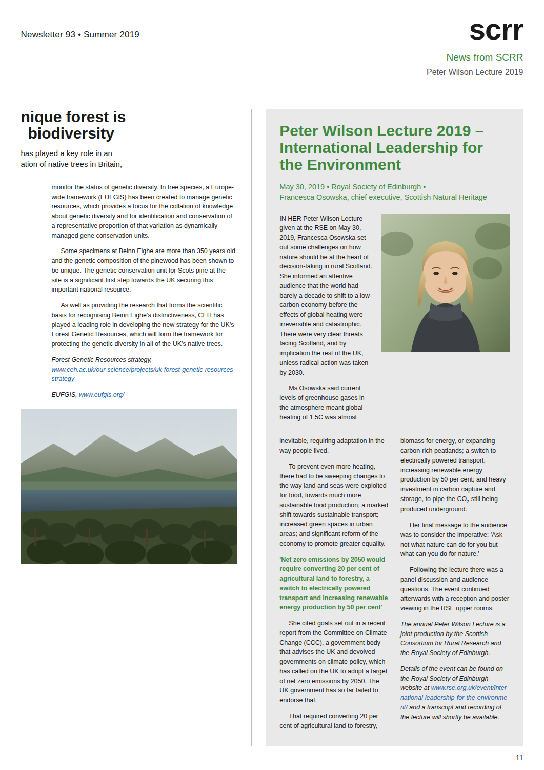Newsletter 93 • Summer 2019
scrr
News from SCRR
Peter Wilson Lecture 2019
nique forest isbiodiversity
has played a key role in an
ation of native trees in Britain,
monitor the status of genetic diversity. In tree species, a Europe-wide framework (EUFGIS) has been created to manage genetic resources, which provides a focus for the collation of knowledge about genetic diversity and for identification and conservation of a representative proportion of that variation as dynamically managed gene conservation units.
Some specimens at Beinn Eighe are more than 350 years old and the genetic composition of the pinewood has been shown to be unique. The genetic conservation unit for Scots pine at the site is a significant first step towards the UK securing this important national resource.
As well as providing the research that forms the scientific basis for recognising Beinn Eighe's distinctiveness, CEH has played a leading role in developing the new strategy for the UK's Forest Genetic Resources, which will form the framework for protecting the genetic diversity in all of the UK's native trees.
Forest Genetic Resources strategy,
www.ceh.ac.uk/our-science/projects/uk-forest-genetic-resources-strategy
EUFGIS, www.eufgis.org/
Peter Wilson Lecture 2019 – International Leadership for the Environment
May 30, 2019 • Royal Society of Edinburgh •
Francesca Osowska, chief executive, Scottish Natural Heritage
IN HER Peter Wilson Lecture given at the RSE on May 30, 2019, Francesca Osowska set out some challenges on how nature should be at the heart of decision-taking in rural Scotland. She informed an attentive audience that the world had barely a decade to shift to a low-carbon economy before the effects of global heating were irreversible and catastrophic. There were very clear threats facing Scotland, and by implication the rest of the UK, unless radical action was taken by 2030.
Ms Osowska said current levels of greenhouse gases in the atmosphere meant global heating of 1.5C was almost
inevitable, requiring adaptation in the way people lived.
To prevent even more heating, there had to be sweeping changes to the way land and seas were exploited for food, towards much more sustainable food production; a marked shift towards sustainable transport; increased green spaces in urban areas; and significant reform of the economy to promote greater equality.
'Net zero emissions by 2050 would require converting 20 per cent of agricultural land to forestry, a switch to electrically powered transport and increasing renewable energy production by 50 per cent'
She cited goals set out in a recent report from the Committee on Climate Change (CCC), a government body that advises the UK and devolved governments on climate policy, which has called on the UK to adopt a target of net zero emissions by 2050. The UK government has so far failed to endorse that.
That required converting 20 per cent of agricultural land to forestry, biomass for energy, or expanding carbon-rich peatlands; a switch to electrically powered transport; increasing renewable energy production by 50 per cent; and heavy investment in carbon capture and storage, to pipe the CO2 still being produced underground.
Her final message to the audience was to consider the imperative: 'Ask not what nature can do for you but what can you do for nature.'
Following the lecture there was a panel discussion and audience questions. The event continued afterwards with a reception and poster viewing in the RSE upper rooms.
The annual Peter Wilson Lecture is a joint production by the Scottish Consortium for Rural Research and the Royal Society of Edinburgh.
Details of the event can be found on the Royal Society of Edinburgh website at www.rse.org.uk/event/international-leadership-for-the-environment/ and a transcript and recording of the lecture will shortly be available.
11